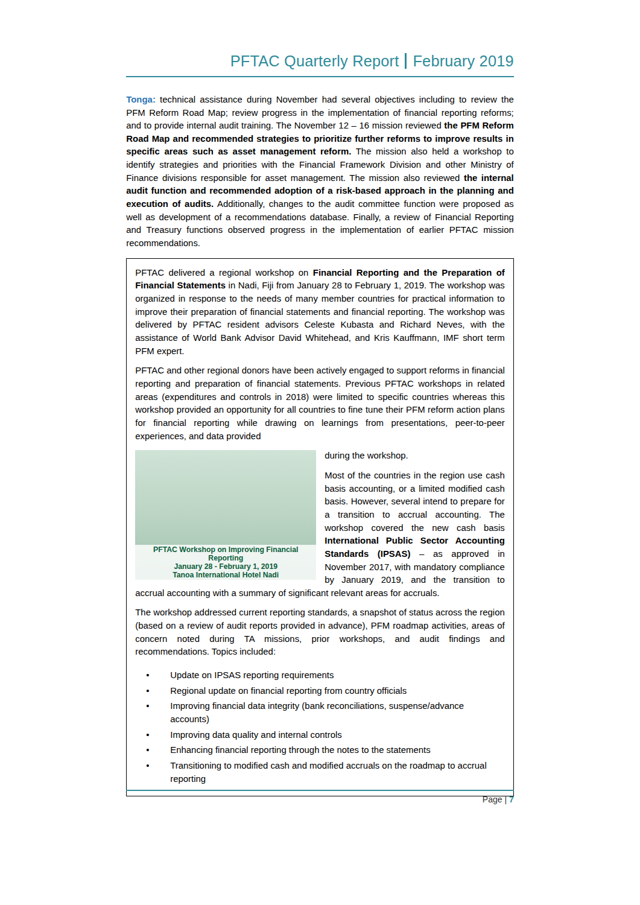PFTAC Quarterly Report February 2019
Tonga: technical assistance during November had several objectives including to review the PFM Reform Road Map; review progress in the implementation of financial reporting reforms; and to provide internal audit training. The November 12 – 16 mission reviewed the PFM Reform Road Map and recommended strategies to prioritize further reforms to improve results in specific areas such as asset management reform. The mission also held a workshop to identify strategies and priorities with the Financial Framework Division and other Ministry of Finance divisions responsible for asset management. The mission also reviewed the internal audit function and recommended adoption of a risk-based approach in the planning and execution of audits. Additionally, changes to the audit committee function were proposed as well as development of a recommendations database. Finally, a review of Financial Reporting and Treasury functions observed progress in the implementation of earlier PFTAC mission recommendations.
PFTAC delivered a regional workshop on Financial Reporting and the Preparation of Financial Statements in Nadi, Fiji from January 28 to February 1, 2019. The workshop was organized in response to the needs of many member countries for practical information to improve their preparation of financial statements and financial reporting. The workshop was delivered by PFTAC resident advisors Celeste Kubasta and Richard Neves, with the assistance of World Bank Advisor David Whitehead, and Kris Kauffmann, IMF short term PFM expert.
PFTAC and other regional donors have been actively engaged to support reforms in financial reporting and preparation of financial statements. Previous PFTAC workshops in related areas (expenditures and controls in 2018) were limited to specific countries whereas this workshop provided an opportunity for all countries to fine tune their PFM reform action plans for financial reporting while drawing on learnings from presentations, peer-to-peer experiences, and data provided
PFTAC Workshop on Improving Financial Reporting
January 28 - February 1, 2019
Tanoa International Hotel Nadi
during the workshop.
Most of the countries in the region use cash basis accounting, or a limited modified cash basis. However, several intend to prepare for a transition to accrual accounting. The workshop covered the new cash basis International Public Sector Accounting Standards (IPSAS) – as approved in November 2017, with mandatory compliance by January 2019, and the transition to accrual accounting with a summary of significant relevant areas for accruals.
The workshop addressed current reporting standards, a snapshot of status across the region (based on a review of audit reports provided in advance), PFM roadmap activities, areas of concern noted during TA missions, prior workshops, and audit findings and recommendations. Topics included:
Update on IPSAS reporting requirements
Regional update on financial reporting from country officials
Improving financial data integrity (bank reconciliations, suspense/advance accounts)
Improving data quality and internal controls
Enhancing financial reporting through the notes to the statements
Transitioning to modified cash and modified accruals on the roadmap to accrual reporting
Page | 7